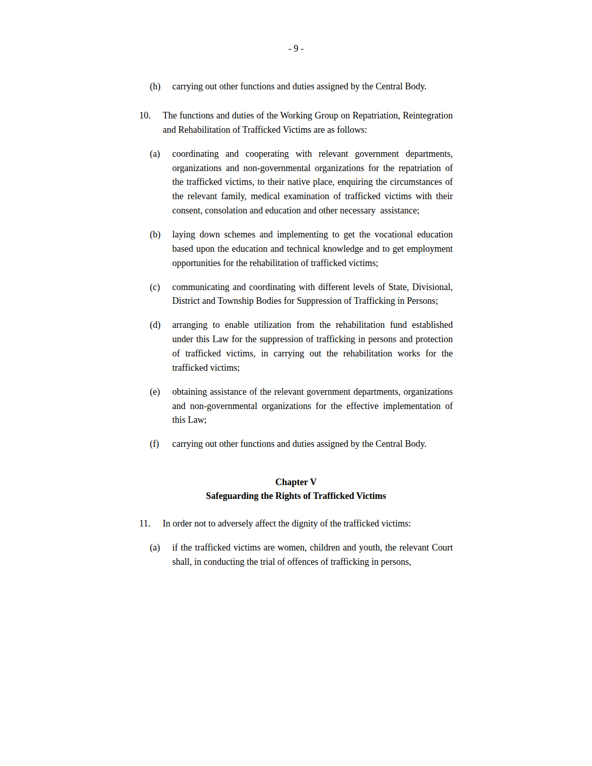- 9 -
(h) carrying out other functions and duties assigned by the Central Body.
10. The functions and duties of the Working Group on Repatriation, Reintegration and Rehabilitation of Trafficked Victims are as follows:
(a) coordinating and cooperating with relevant government departments, organizations and non-governmental organizations for the repatriation of the trafficked victims, to their native place, enquiring the circumstances of the relevant family, medical examination of trafficked victims with their consent, consolation and education and other necessary assistance;
(b) laying down schemes and implementing to get the vocational education based upon the education and technical knowledge and to get employment opportunities for the rehabilitation of trafficked victims;
(c) communicating and coordinating with different levels of State, Divisional, District and Township Bodies for Suppression of Trafficking in Persons;
(d) arranging to enable utilization from the rehabilitation fund established under this Law for the suppression of trafficking in persons and protection of trafficked victims, in carrying out the rehabilitation works for the trafficked victims;
(e) obtaining assistance of the relevant government departments, organizations and non-governmental organizations for the effective implementation of this Law;
(f) carrying out other functions and duties assigned by the Central Body.
Chapter V
Safeguarding the Rights of Trafficked Victims
11. In order not to adversely affect the dignity of the trafficked victims:
(a) if the trafficked victims are women, children and youth, the relevant Court shall, in conducting the trial of offences of trafficking in persons,